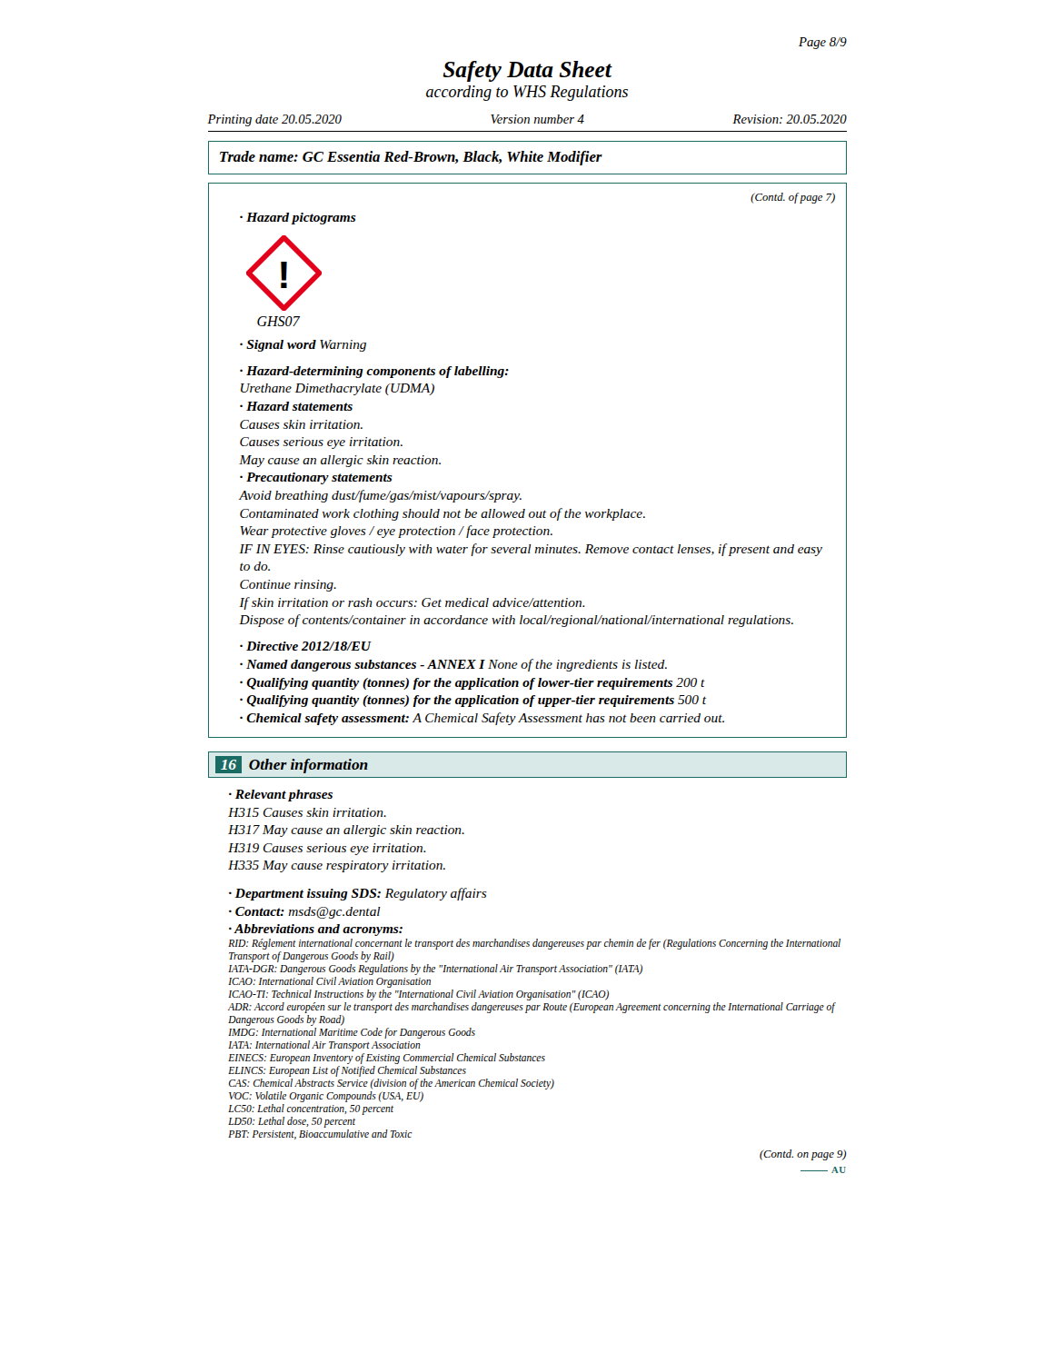Page 8/9
Safety Data Sheet
according to WHS Regulations
Printing date 20.05.2020 Version number 4 Revision: 20.05.2020
Trade name: GC Essentia Red-Brown, Black, White Modifier
(Contd. of page 7)
· Hazard pictograms
!
GHS07
· Signal word Warning
· Hazard-determining components of labelling:
Urethane Dimethacrylate (UDMA)
· Hazard statements
Causes skin irritation.
Causes serious eye irritation.
May cause an allergic skin reaction.
· Precautionary statements
Avoid breathing dust/fume/gas/mist/vapours/spray.
Contaminated work clothing should not be allowed out of the workplace.
Wear protective gloves / eye protection / face protection.
IF IN EYES: Rinse cautiously with water for several minutes. Remove contact lenses, if present and easy to do.
Continue rinsing.
If skin irritation or rash occurs: Get medical advice/attention.
Dispose of contents/container in accordance with local/regional/national/international regulations.
· Directive 2012/18/EU
· Named dangerous substances - ANNEX I None of the ingredients is listed.
· Qualifying quantity (tonnes) for the application of lower-tier requirements 200 t
· Qualifying quantity (tonnes) for the application of upper-tier requirements 500 t
· Chemical safety assessment: A Chemical Safety Assessment has not been carried out.
16 Other information
· Relevant phrases
H315 Causes skin irritation.
H317 May cause an allergic skin reaction.
H319 Causes serious eye irritation.
H335 May cause respiratory irritation.
· Department issuing SDS: Regulatory affairs
· Contact: msds@gc.dental
· Abbreviations and acronyms:
RID: Réglement international concernant le transport des marchandises dangereuses par chemin de fer (Regulations Concerning the International Transport of Dangerous Goods by Rail)
IATA-DGR: Dangerous Goods Regulations by the "International Air Transport Association" (IATA)
ICAO: International Civil Aviation Organisation
ICAO-TI: Technical Instructions by the "International Civil Aviation Organisation" (ICAO)
ADR: Accord européen sur le transport des marchandises dangereuses par Route (European Agreement concerning the International Carriage of Dangerous Goods by Road)
IMDG: International Maritime Code for Dangerous Goods
IATA: International Air Transport Association
EINECS: European Inventory of Existing Commercial Chemical Substances
ELINCS: European List of Notified Chemical Substances
CAS: Chemical Abstracts Service (division of the American Chemical Society)
VOC: Volatile Organic Compounds (USA, EU)
LC50: Lethal concentration, 50 percent
LD50: Lethal dose, 50 percent
PBT: Persistent, Bioaccumulative and Toxic
(Contd. on page 9)
AU